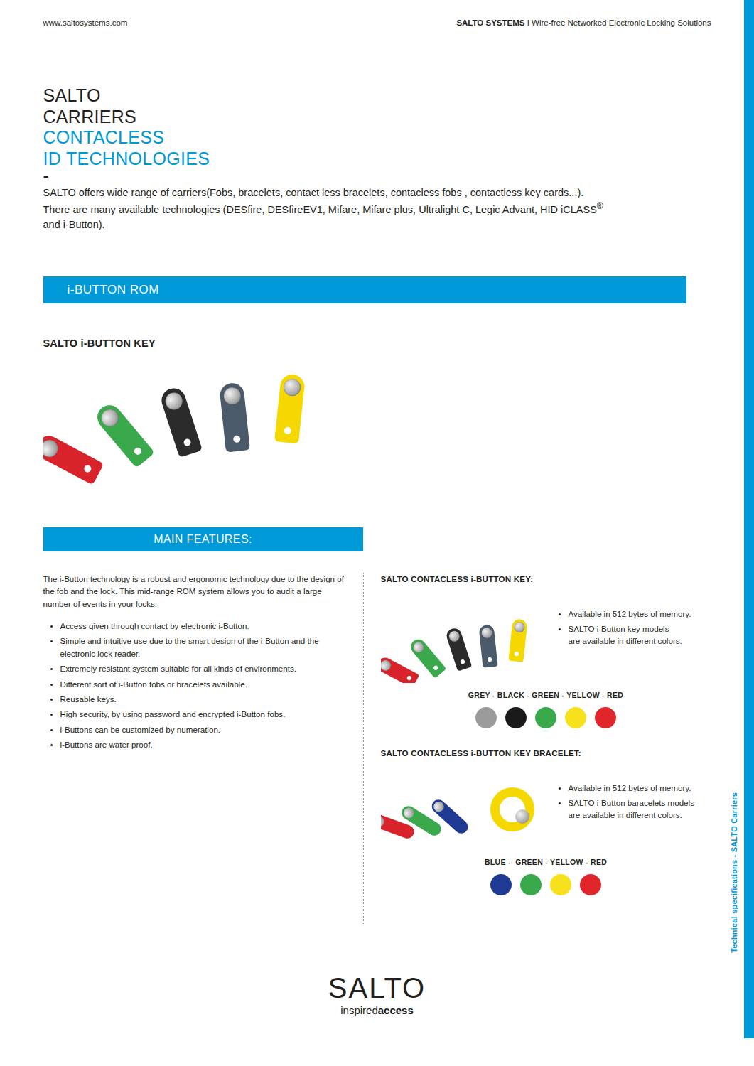Technical specifications - SALTO Carriers
www.saltosystems.com SALTO SYSTEMS I Wire-free Networked Electronic Locking Solutions
SALTO
CARRIERS
CONTACLESS
ID TECHNOLOGIES
-
SALTO offers wide range of carriers(Fobs, bracelets, contact less bracelets, contacless fobs , contactless key cards...).
There are many available technologies (DESfire, DESfireEV1, Mifare, Mifare plus, Ultralight C, Legic Advant, HID iCLASS®
and i-Button).
i-BUTTON ROM
SALTO i-BUTTON KEY
MAIN FEATURES:
The i-Button technology is a robust and ergonomic technology due to the design of the fob and the lock. This mid-range ROM system allows you to audit a large number of events in your locks.
Access given through contact by electronic i-Button.
Simple and intuitive use due to the smart design of the i-Button and the electronic lock reader.
Extremely resistant system suitable for all kinds of environments.
Different sort of i-Button fobs or bracelets available.
Reusable keys.
High security, by using password and encrypted i-Button fobs.
i-Buttons can be customized by numeration.
i-Buttons are water proof.
SALTO CONTACLESS i-BUTTON KEY:
Available in 512 bytes of memory.
SALTO i-Button key models
are available in different colors.
GREY - BLACK - GREEN - YELLOW - RED
SALTO CONTACLESS i-BUTTON KEY BRACELET:
Available in 512 bytes of memory.
SALTO i-Button baracelets models
are available in different colors.
BLUE - GREEN - YELLOW - RED
SALTO
inspiredaccess